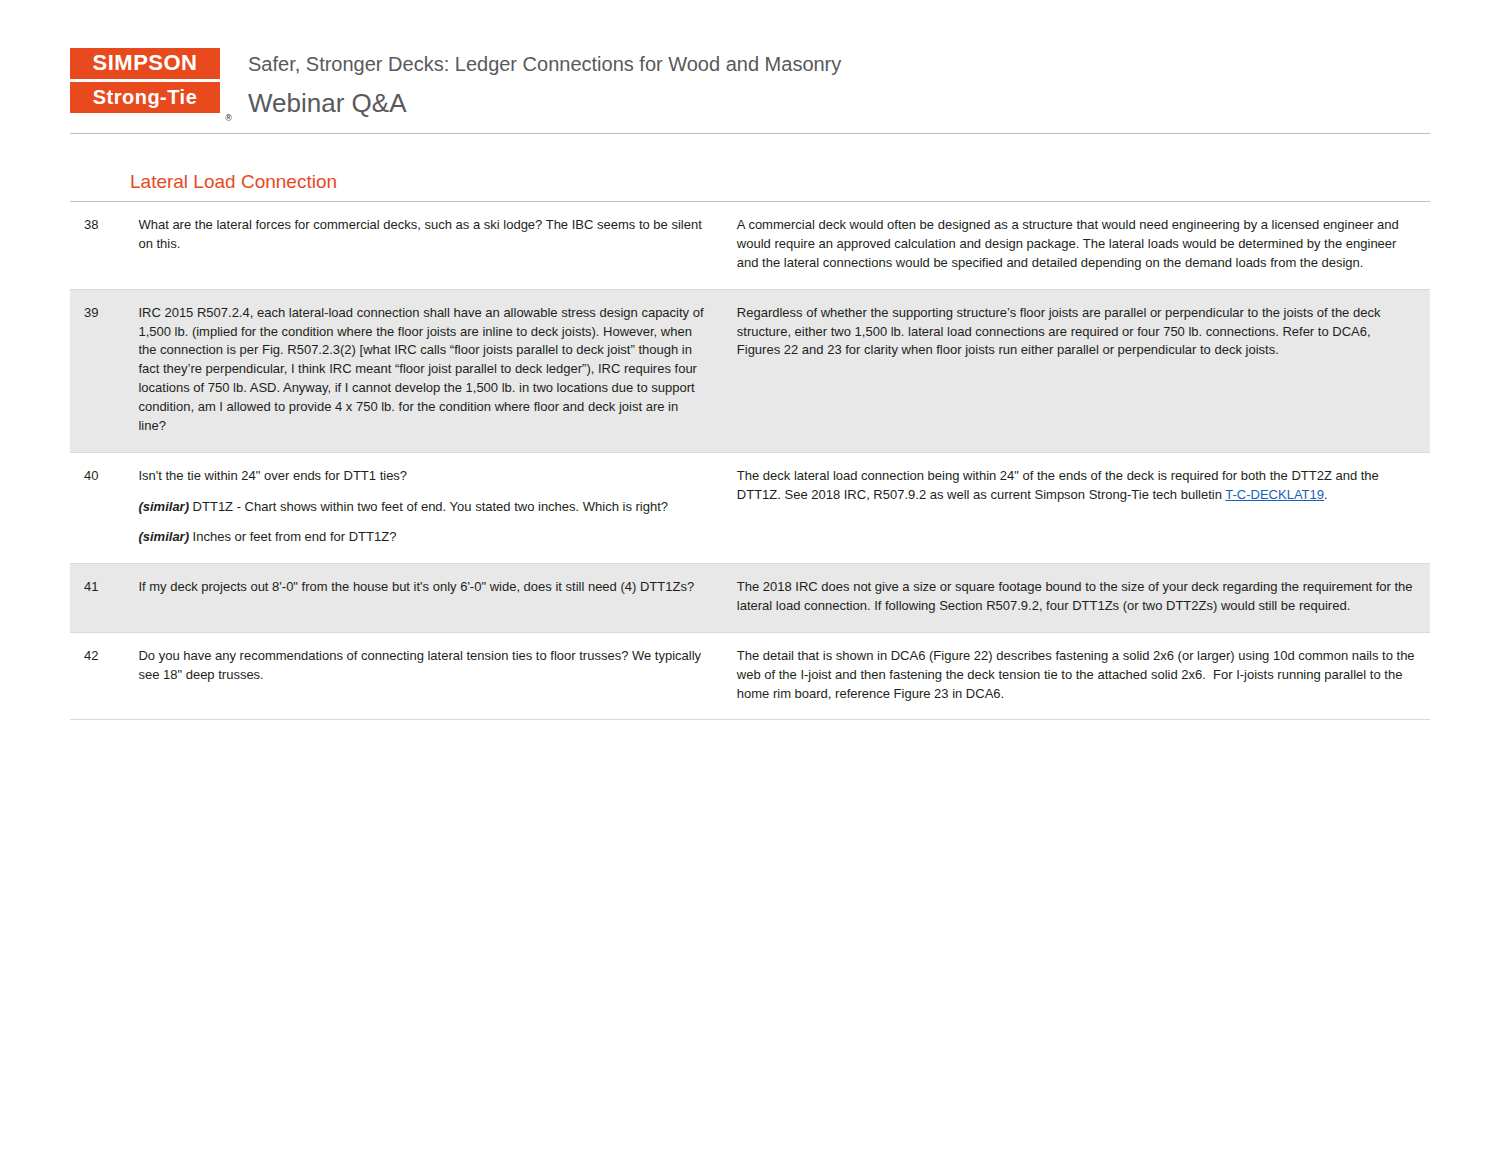SIMPSON
Strong-Tie
®
Safer, Stronger Decks: Ledger Connections for Wood and Masonry
Webinar Q&A
Lateral Load Connection
| 38 | What are the lateral forces for commercial decks, such as a ski lodge? The IBC seems to be silent on this. | A commercial deck would often be designed as a structure that would need engineering by a licensed engineer and would require an approved calculation and design package. The lateral loads would be determined by the engineer and the lateral connections would be specified and detailed depending on the demand loads from the design. |
| 39 | IRC 2015 R507.2.4, each lateral-load connection shall have an allowable stress design capacity of 1,500 lb. (implied for the condition where the floor joists are inline to deck joists). However, when the connection is per Fig. R507.2.3(2) [what IRC calls “floor joists parallel to deck joist” though in fact they’re perpendicular, I think IRC meant “floor joist parallel to deck ledger”), IRC requires four locations of 750 lb. ASD. Anyway, if I cannot develop the 1,500 lb. in two locations due to support condition, am I allowed to provide 4 x 750 lb. for the condition where floor and deck joist are in line? | Regardless of whether the supporting structure’s floor joists are parallel or perpendicular to the joists of the deck structure, either two 1,500 lb. lateral load connections are required or four 750 lb. connections. Refer to DCA6, Figures 22 and 23 for clarity when floor joists run either parallel or perpendicular to deck joists. |
| 40 | Isn't the tie within 24" over ends for DTT1 ties? (similar) DTT1Z - Chart shows within two feet of end. You stated two inches. Which is right? (similar) Inches or feet from end for DTT1Z? | The deck lateral load connection being within 24" of the ends of the deck is required for both the DTT2Z and the DTT1Z. See 2018 IRC, R507.9.2 as well as current Simpson Strong-Tie tech bulletin T-C-DECKLAT19 . |
| 41 | If my deck projects out 8'-0" from the house but it's only 6'-0" wide, does it still need (4) DTT1Zs? | The 2018 IRC does not give a size or square footage bound to the size of your deck regarding the requirement for the lateral load connection. If following Section R507.9.2, four DTT1Zs (or two DTT2Zs) would still be required. |
| 42 | Do you have any recommendations of connecting lateral tension ties to floor trusses? We typically see 18" deep trusses. | The detail that is shown in DCA6 (Figure 22) describes fastening a solid 2x6 (or larger) using 10d common nails to the web of the I-joist and then fastening the deck tension tie to the attached solid 2x6. For I-joists running parallel to the home rim board, reference Figure 23 in DCA6. |